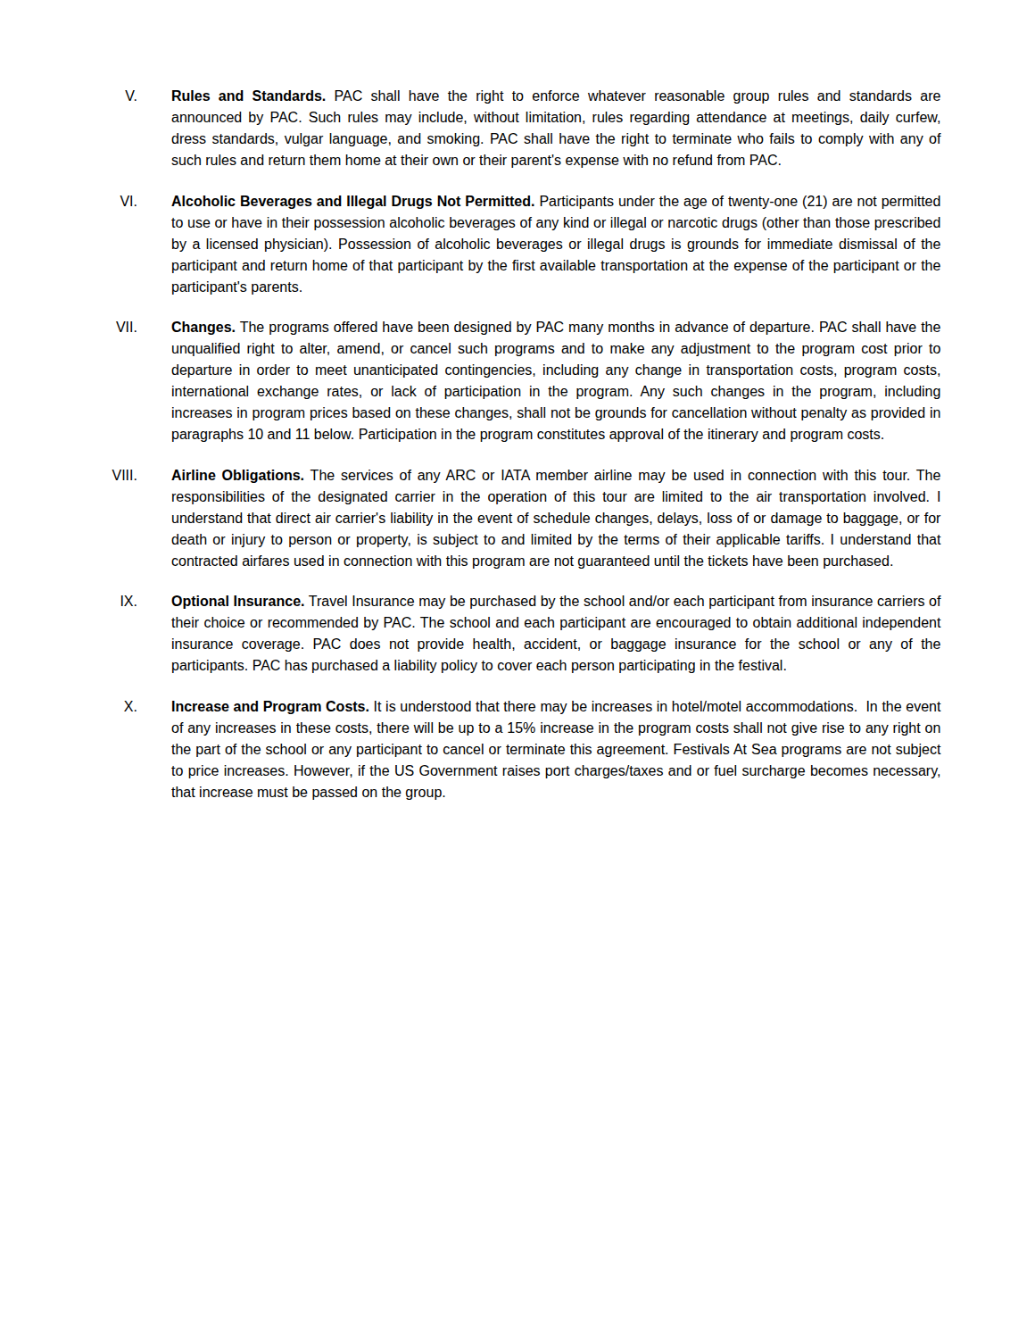Rules and Standards. PAC shall have the right to enforce whatever reasonable group rules and standards are announced by PAC. Such rules may include, without limitation, rules regarding attendance at meetings, daily curfew, dress standards, vulgar language, and smoking. PAC shall have the right to terminate who fails to comply with any of such rules and return them home at their own or their parent's expense with no refund from PAC.
Alcoholic Beverages and Illegal Drugs Not Permitted. Participants under the age of twenty-one (21) are not permitted to use or have in their possession alcoholic beverages of any kind or illegal or narcotic drugs (other than those prescribed by a licensed physician). Possession of alcoholic beverages or illegal drugs is grounds for immediate dismissal of the participant and return home of that participant by the first available transportation at the expense of the participant or the participant's parents.
Changes. The programs offered have been designed by PAC many months in advance of departure. PAC shall have the unqualified right to alter, amend, or cancel such programs and to make any adjustment to the program cost prior to departure in order to meet unanticipated contingencies, including any change in transportation costs, program costs, international exchange rates, or lack of participation in the program. Any such changes in the program, including increases in program prices based on these changes, shall not be grounds for cancellation without penalty as provided in paragraphs 10 and 11 below. Participation in the program constitutes approval of the itinerary and program costs.
Airline Obligations. The services of any ARC or IATA member airline may be used in connection with this tour. The responsibilities of the designated carrier in the operation of this tour are limited to the air transportation involved. I understand that direct air carrier's liability in the event of schedule changes, delays, loss of or damage to baggage, or for death or injury to person or property, is subject to and limited by the terms of their applicable tariffs. I understand that contracted airfares used in connection with this program are not guaranteed until the tickets have been purchased.
Optional Insurance. Travel Insurance may be purchased by the school and/or each participant from insurance carriers of their choice or recommended by PAC. The school and each participant are encouraged to obtain additional independent insurance coverage. PAC does not provide health, accident, or baggage insurance for the school or any of the participants. PAC has purchased a liability policy to cover each person participating in the festival.
Increase and Program Costs. It is understood that there may be increases in hotel/motel accommodations. In the event of any increases in these costs, there will be up to a 15% increase in the program costs shall not give rise to any right on the part of the school or any participant to cancel or terminate this agreement. Festivals At Sea programs are not subject to price increases. However, if the US Government raises port charges/taxes and or fuel surcharge becomes necessary, that increase must be passed on the group.